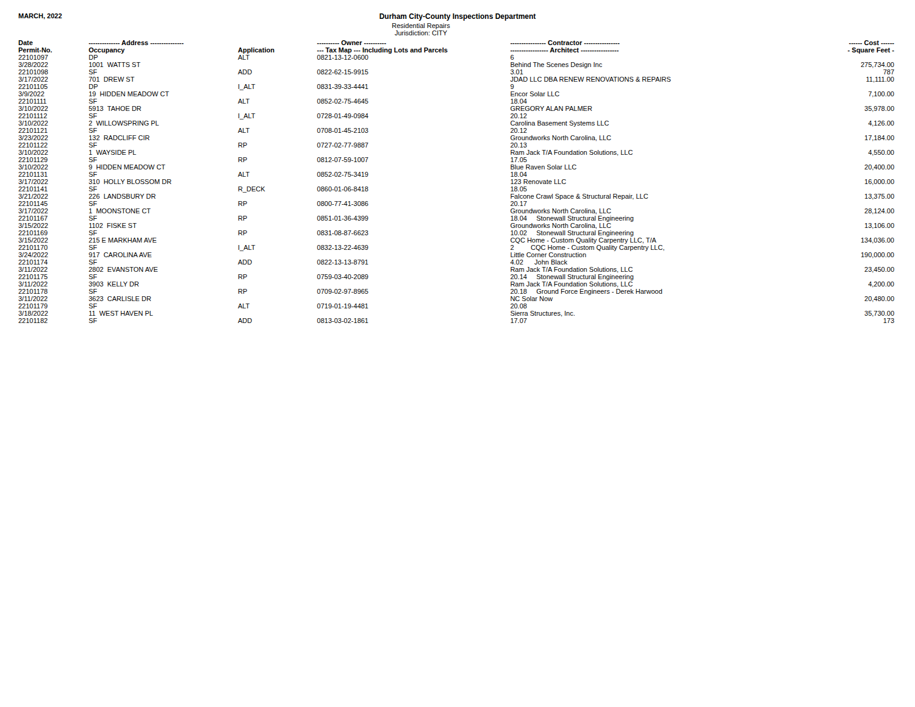MARCH, 2022
Durham City-County Inspections Department
Residential Repairs
Jurisdiction: CITY
| Date | -------------- Address --------------- | | ---------- Owner ---------- | ---------------- Contractor ---------------- | ------ Cost ------ |
| --- | --- | --- | --- | --- | --- |
| Permit-No. | Occupancy | Application | --- Tax Map --- Including Lots and Parcels | ----------------- Architect ----------------- | - Square Feet - |
| 22101097 | DP | ALT | 0821-13-12-0600 | 6 | |
| 3/28/2022 | 1001 WATTS ST | | | Behind The Scenes Design Inc | 275,734.00 |
| 22101098 | SF | ADD | 0822-62-15-9915 | 3.01 | 787 |
| 3/17/2022 | 701 DREW ST | | | JDAD LLC DBA RENEW RENOVATIONS & REPAIRS | 11,111.00 |
| 22101105 | DP | I_ALT | 0831-39-33-4441 | 9 | |
| 3/9/2022 | 19 HIDDEN MEADOW CT | | | Encor Solar LLC | 7,100.00 |
| 22101111 | SF | ALT | 0852-02-75-4645 | 18.04 | |
| 3/10/2022 | 5913 TAHOE DR | | | GREGORY ALAN PALMER | 35,978.00 |
| 22101112 | SF | I_ALT | 0728-01-49-0984 | 20.12 | |
| 3/10/2022 | 2 WILLOWSPRING PL | | | Carolina Basement Systems LLC | 4,126.00 |
| 22101121 | SF | ALT | 0708-01-45-2103 | 20.12 | |
| 3/23/2022 | 132 RADCLIFF CIR | | | Groundworks North Carolina, LLC | 17,184.00 |
| 22101122 | SF | RP | 0727-02-77-9887 | 20.13 | |
| 3/10/2022 | 1 WAYSIDE PL | | | Ram Jack T/A Foundation Solutions, LLC | 4,550.00 |
| 22101129 | SF | RP | 0812-07-59-1007 | 17.05 | |
| 3/10/2022 | 9 HIDDEN MEADOW CT | | | Blue Raven Solar LLC | 20,400.00 |
| 22101131 | SF | ALT | 0852-02-75-3419 | 18.04 | |
| 3/17/2022 | 310 HOLLY BLOSSOM DR | | | 123 Renovate LLC | 16,000.00 |
| 22101141 | SF | R_DECK | 0860-01-06-8418 | 18.05 | |
| 3/21/2022 | 226 LANDSBURY DR | | | Falcone Crawl Space & Structural Repair, LLC | 13,375.00 |
| 22101145 | SF | RP | 0800-77-41-3086 | 20.17 | |
| 3/17/2022 | 1 MOONSTONE CT | | | Groundworks North Carolina, LLC | 28,124.00 |
| 22101167 | SF | RP | 0851-01-36-4399 | 18.04 Stonewall Structural Engineering | |
| 3/15/2022 | 1102 FISKE ST | | | Groundworks North Carolina, LLC | 13,106.00 |
| 22101169 | SF | RP | 0831-08-87-6623 | 10.02 Stonewall Structural Engineering | |
| 3/15/2022 | 215 E MARKHAM AVE | | | CQC Home - Custom Quality Carpentry LLC, T/A | 134,036.00 |
| 22101170 | SF | I_ALT | 0832-13-22-4639 | 2 CQC Home - Custom Quality Carpentry LLC, | |
| 3/24/2022 | 917 CAROLINA AVE | | | Little Corner Construction | 190,000.00 |
| 22101174 | SF | ADD | 0822-13-13-8791 | 4.02 John Black | |
| 3/11/2022 | 2802 EVANSTON AVE | | | Ram Jack T/A Foundation Solutions, LLC | 23,450.00 |
| 22101175 | SF | RP | 0759-03-40-2089 | 20.14 Stonewall Structural Engineering | |
| 3/11/2022 | 3903 KELLY DR | | | Ram Jack T/A Foundation Solutions, LLC | 4,200.00 |
| 22101178 | SF | RP | 0709-02-97-8965 | 20.18 Ground Force Engineers - Derek Harwood | |
| 3/11/2022 | 3623 CARLISLE DR | | | NC Solar Now | 20,480.00 |
| 22101179 | SF | ALT | 0719-01-19-4481 | 20.08 | |
| 3/18/2022 | 11 WEST HAVEN PL | | | Sierra Structures, Inc. | 35,730.00 |
| 22101182 | SF | ADD | 0813-03-02-1861 | 17.07 | 173 |